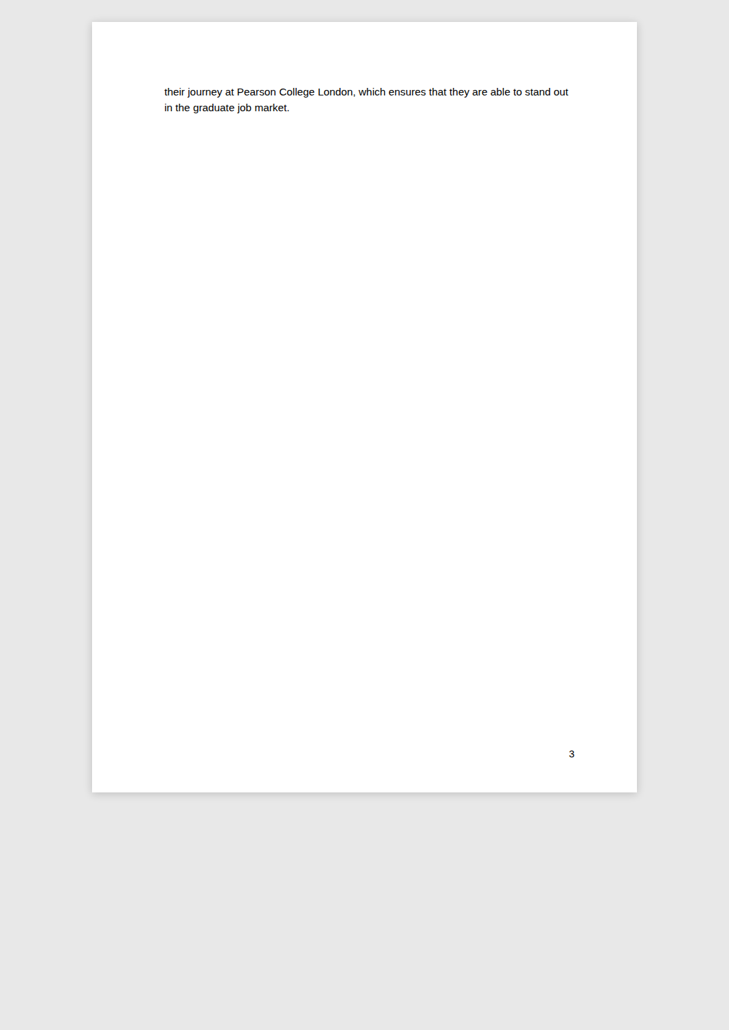their journey at Pearson College London, which ensures that they are able to stand out in the graduate job market.
3